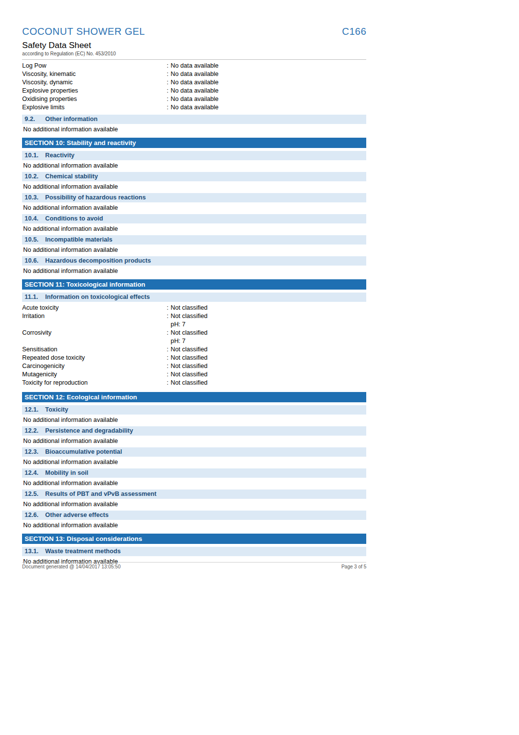COCONUT SHOWER GEL
C166
Safety Data Sheet
according to Regulation (EC) No. 453/2010
| Log Pow | : | No data available |
| Viscosity, kinematic | : | No data available |
| Viscosity, dynamic | : | No data available |
| Explosive properties | : | No data available |
| Oxidising properties | : | No data available |
| Explosive limits | : | No data available |
9.2. Other information
No additional information available
SECTION 10: Stability and reactivity
10.1. Reactivity
No additional information available
10.2. Chemical stability
No additional information available
10.3. Possibility of hazardous reactions
No additional information available
10.4. Conditions to avoid
No additional information available
10.5. Incompatible materials
No additional information available
10.6. Hazardous decomposition products
No additional information available
SECTION 11: Toxicological information
11.1. Information on toxicological effects
| Acute toxicity | : | Not classified |
| Irritation | : | Not classified |
| | | pH: 7 |
| Corrosivity | : | Not classified |
| | | pH: 7 |
| Sensitisation | : | Not classified |
| Repeated dose toxicity | : | Not classified |
| Carcinogenicity | : | Not classified |
| Mutagenicity | : | Not classified |
| Toxicity for reproduction | : | Not classified |
SECTION 12: Ecological information
12.1. Toxicity
No additional information available
12.2. Persistence and degradability
No additional information available
12.3. Bioaccumulative potential
No additional information available
12.4. Mobility in soil
No additional information available
12.5. Results of PBT and vPvB assessment
No additional information available
12.6. Other adverse effects
No additional information available
SECTION 13: Disposal considerations
13.1. Waste treatment methods
No additional information available
Document generated @ 14/04/2017 13:05:50
Page 3 of 5